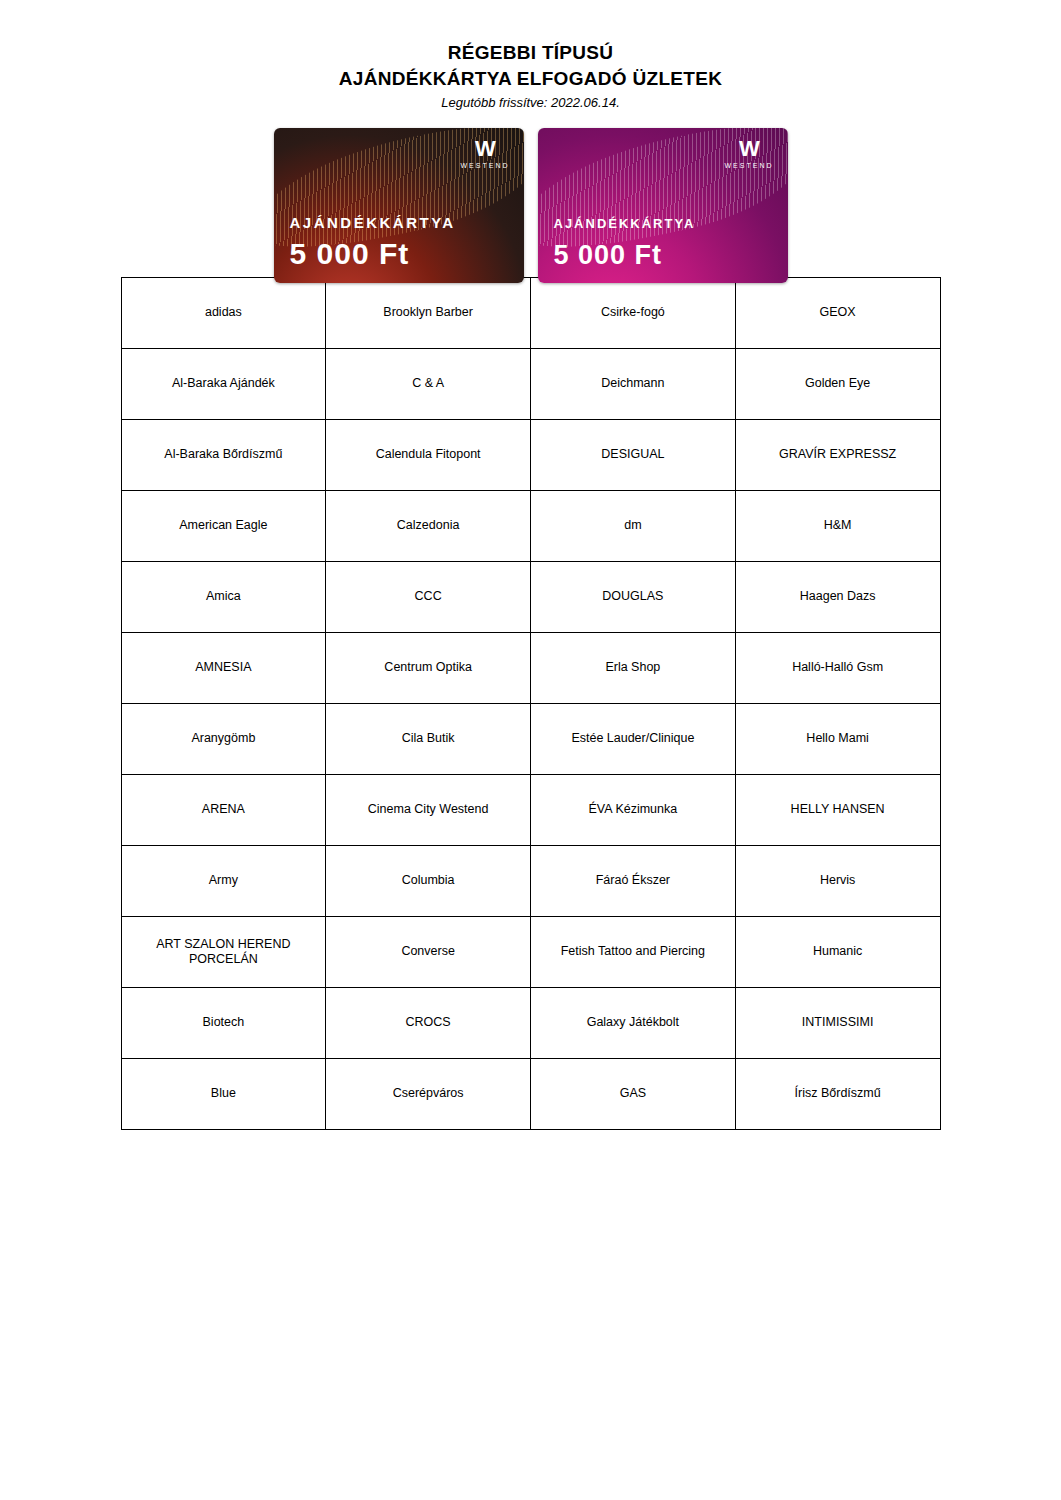RÉGEBBI TÍPUSÚ
AJÁNDÉKKÁRTYA ELFOGADÓ ÜZLETEK
Legutóbb frissítve: 2022.06.14.
WWESTEND
AJÁNDÉKKÁRTYA
5 000 Ft
WWESTEND
AJÁNDÉKKÁRTYA
5 000 Ft
| adidas | Brooklyn Barber | Csirke-fogó | GEOX |
| Al-Baraka Ajándék | C & A | Deichmann | Golden Eye |
| Al-Baraka Bőrdíszmű | Calendula Fitopont | DESIGUAL | GRAVÍR EXPRESSZ |
| American Eagle | Calzedonia | dm | H&M |
| Amica | CCC | DOUGLAS | Haagen Dazs |
| AMNESIA | Centrum Optika | Erla Shop | Halló-Halló Gsm |
| Aranygömb | Cila Butik | Estée Lauder/Clinique | Hello Mami |
| ARENA | Cinema City Westend | ÉVA Kézimunka | HELLY HANSEN |
| Army | Columbia | Fáraó Ékszer | Hervis |
| ART SZALON HEREND PORCELÁN | Converse | Fetish Tattoo and Piercing | Humanic |
| Biotech | CROCS | Galaxy Játékbolt | INTIMISSIMI |
| Blue | Cserépváros | GAS | Írisz Bőrdíszmű |